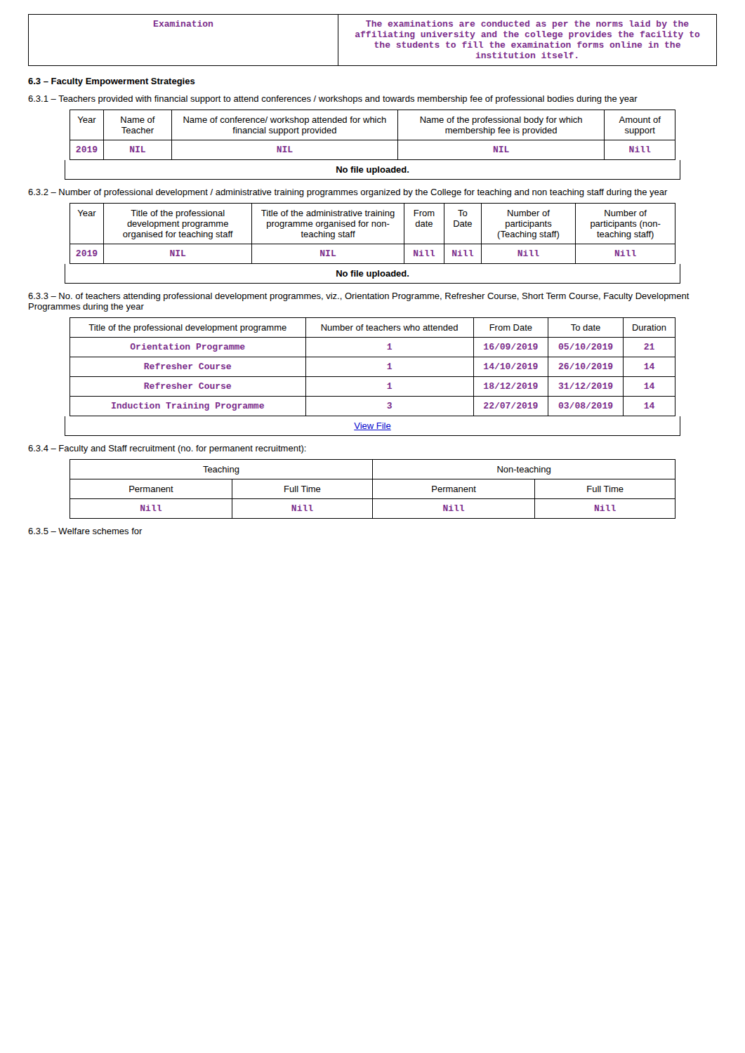| Examination | The examinations are conducted as per the norms laid by the affiliating university and the college provides the facility to the students to fill the examination forms online in the institution itself. |
6.3 – Faculty Empowerment Strategies
6.3.1 – Teachers provided with financial support to attend conferences / workshops and towards membership fee of professional bodies during the year
| Year | Name of Teacher | Name of conference/ workshop attended for which financial support provided | Name of the professional body for which membership fee is provided | Amount of support |
| --- | --- | --- | --- | --- |
| 2019 | NIL | NIL | NIL | Nill |
No file uploaded.
6.3.2 – Number of professional development / administrative training programmes organized by the College for teaching and non teaching staff during the year
| Year | Title of the professional development programme organised for teaching staff | Title of the administrative training programme organised for non-teaching staff | From date | To Date | Number of participants (Teaching staff) | Number of participants (non-teaching staff) |
| --- | --- | --- | --- | --- | --- | --- |
| 2019 | NIL | NIL | Nill | Nill | Nill | Nill |
No file uploaded.
6.3.3 – No. of teachers attending professional development programmes, viz., Orientation Programme, Refresher Course, Short Term Course, Faculty Development Programmes during the year
| Title of the professional development programme | Number of teachers who attended | From Date | To date | Duration |
| --- | --- | --- | --- | --- |
| Orientation Programme | 1 | 16/09/2019 | 05/10/2019 | 21 |
| Refresher Course | 1 | 14/10/2019 | 26/10/2019 | 14 |
| Refresher Course | 1 | 18/12/2019 | 31/12/2019 | 14 |
| Induction Training Programme | 3 | 22/07/2019 | 03/08/2019 | 14 |
View File
6.3.4 – Faculty and Staff recruitment (no. for permanent recruitment):
| Teaching | Non-teaching |
| --- | --- |
| Permanent | Full Time | Permanent | Full Time |
| Nill | Nill | Nill | Nill |
6.3.5 – Welfare schemes for